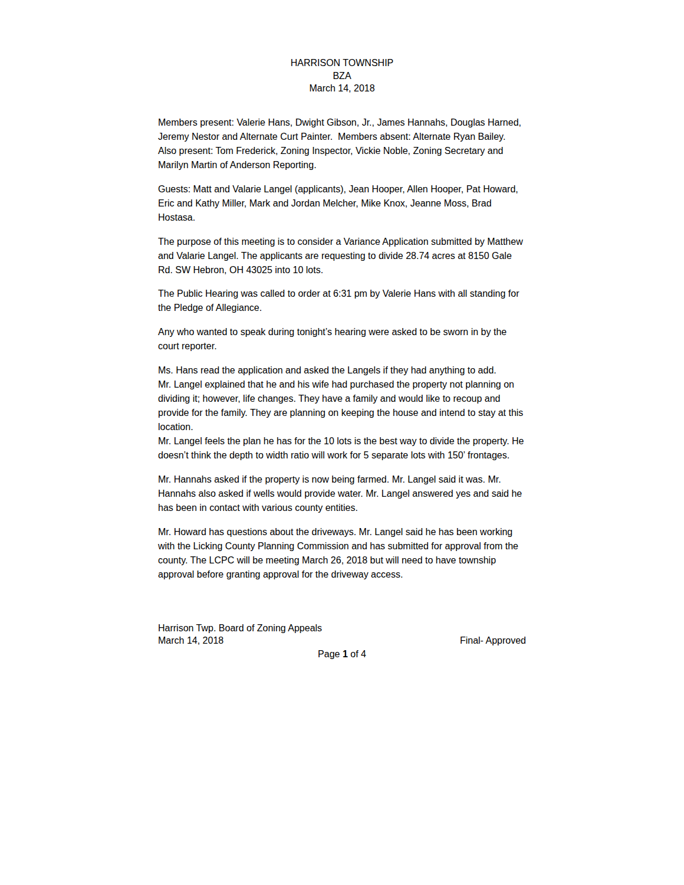HARRISON TOWNSHIP
BZA
March 14, 2018
Members present: Valerie Hans, Dwight Gibson, Jr., James Hannahs, Douglas Harned, Jeremy Nestor and Alternate Curt Painter. Members absent: Alternate Ryan Bailey.
Also present: Tom Frederick, Zoning Inspector, Vickie Noble, Zoning Secretary and Marilyn Martin of Anderson Reporting.
Guests: Matt and Valarie Langel (applicants), Jean Hooper, Allen Hooper, Pat Howard, Eric and Kathy Miller, Mark and Jordan Melcher, Mike Knox, Jeanne Moss, Brad Hostasa.
The purpose of this meeting is to consider a Variance Application submitted by Matthew and Valarie Langel. The applicants are requesting to divide 28.74 acres at 8150 Gale Rd. SW Hebron, OH 43025 into 10 lots.
The Public Hearing was called to order at 6:31 pm by Valerie Hans with all standing for the Pledge of Allegiance.
Any who wanted to speak during tonight’s hearing were asked to be sworn in by the court reporter.
Ms. Hans read the application and asked the Langels if they had anything to add.
Mr. Langel explained that he and his wife had purchased the property not planning on dividing it; however, life changes. They have a family and would like to recoup and provide for the family. They are planning on keeping the house and intend to stay at this location.
Mr. Langel feels the plan he has for the 10 lots is the best way to divide the property. He doesn’t think the depth to width ratio will work for 5 separate lots with 150’ frontages.
Mr. Hannahs asked if the property is now being farmed. Mr. Langel said it was. Mr. Hannahs also asked if wells would provide water. Mr. Langel answered yes and said he has been in contact with various county entities.
Mr. Howard has questions about the driveways. Mr. Langel said he has been working with the Licking County Planning Commission and has submitted for approval from the county. The LCPC will be meeting March 26, 2018 but will need to have township approval before granting approval for the driveway access.
Harrison Twp. Board of Zoning Appeals
March 14, 2018
Final- Approved
Page 1 of 4